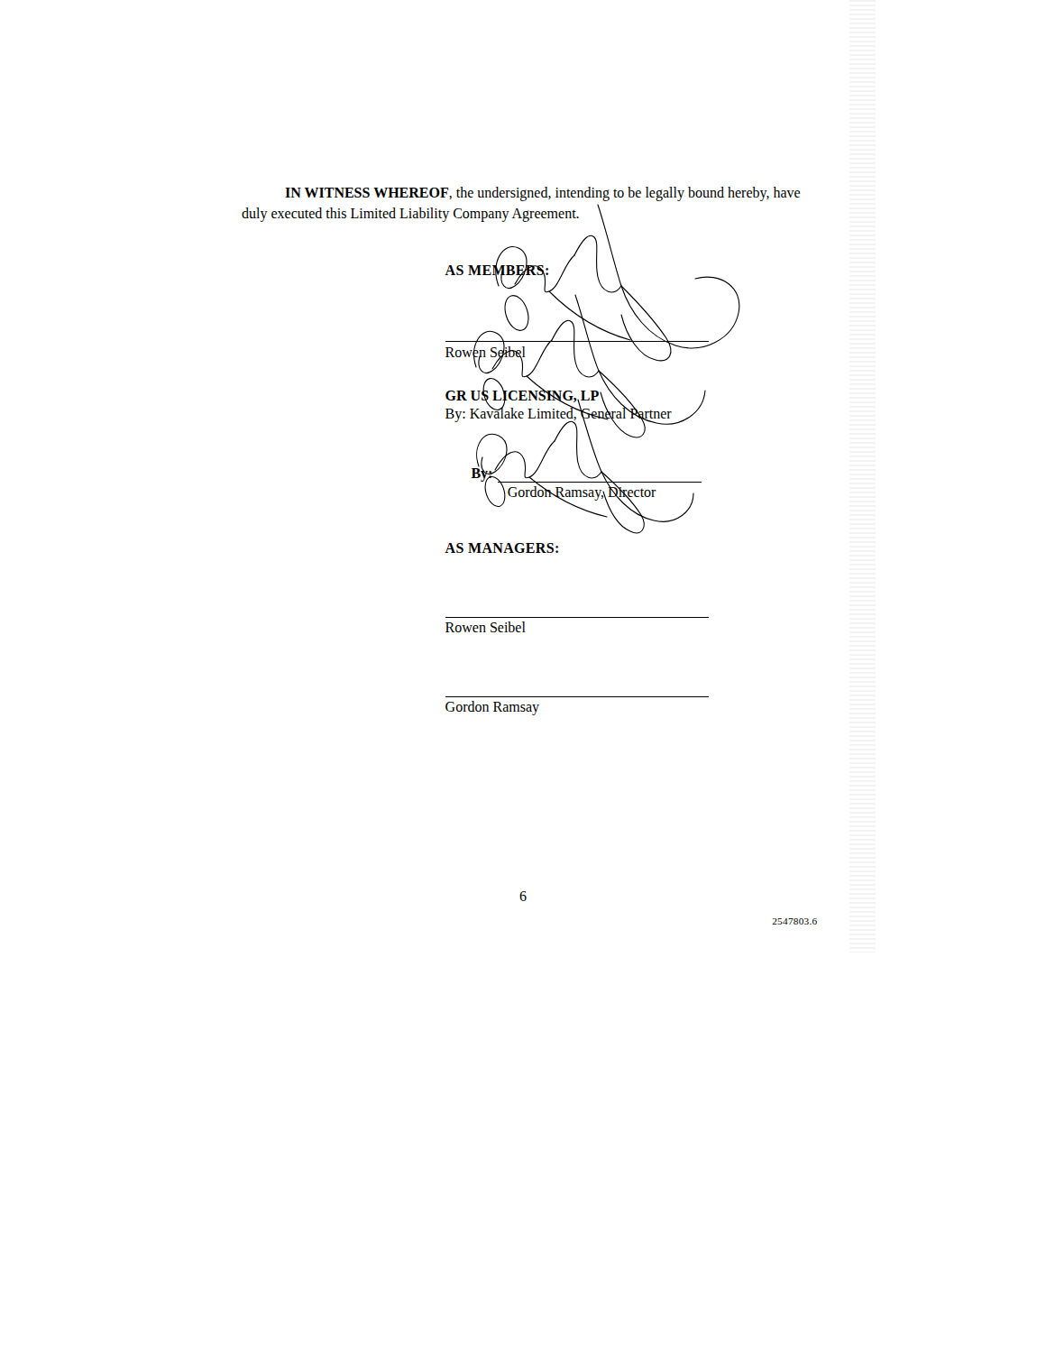IN WITNESS WHEREOF, the undersigned, intending to be legally bound hereby, have duly executed this Limited Liability Company Agreement.
AS MEMBERS:
Rowen Seibel
GR US LICENSING, LP
By: Kavalake Limited, General Partner
By:
Gordon Ramsay, Director
AS MANAGERS:
Rowen Seibel
Gordon Ramsay
6
2547803.6